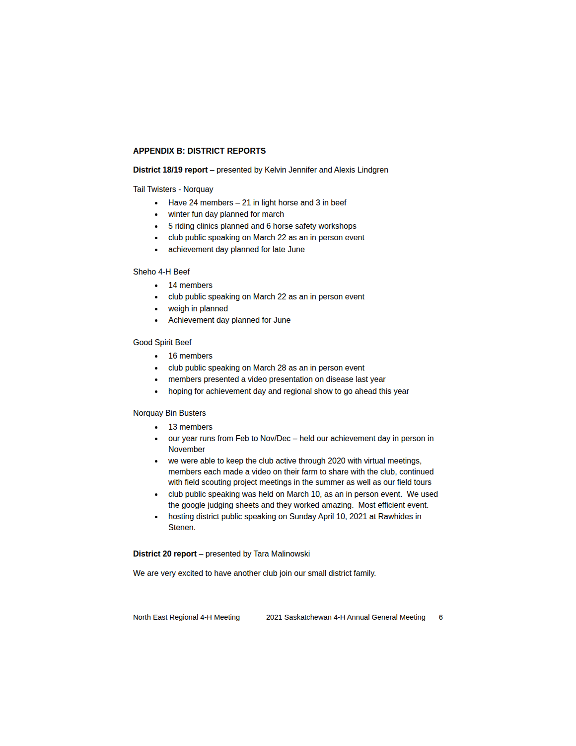APPENDIX B: DISTRICT REPORTS
District 18/19 report – presented by Kelvin Jennifer and Alexis Lindgren
Tail Twisters - Norquay
Have 24 members – 21 in light horse and 3 in beef
winter fun day planned for march
5 riding clinics planned and 6 horse safety workshops
club public speaking on March 22 as an in person event
achievement day planned for late June
Sheho 4-H Beef
14 members
club public speaking on March 22 as an in person event
weigh in planned
Achievement day planned for June
Good Spirit Beef
16 members
club public speaking on March 28 as an in person event
members presented a video presentation on disease last year
hoping for achievement day and regional show to go ahead this year
Norquay Bin Busters
13 members
our year runs from Feb to Nov/Dec – held our achievement day in person in November
we were able to keep the club active through 2020 with virtual meetings, members each made a video on their farm to share with the club, continued with field scouting project meetings in the summer as well as our field tours
club public speaking was held on March 10, as an in person event. We used the google judging sheets and they worked amazing. Most efficient event.
hosting district public speaking on Sunday April 10, 2021 at Rawhides in Stenen.
District 20 report – presented by Tara Malinowski
We are very excited to have another club join our small district family.
North East Regional 4-H Meeting 2021 Saskatchewan 4-H Annual General Meeting 6